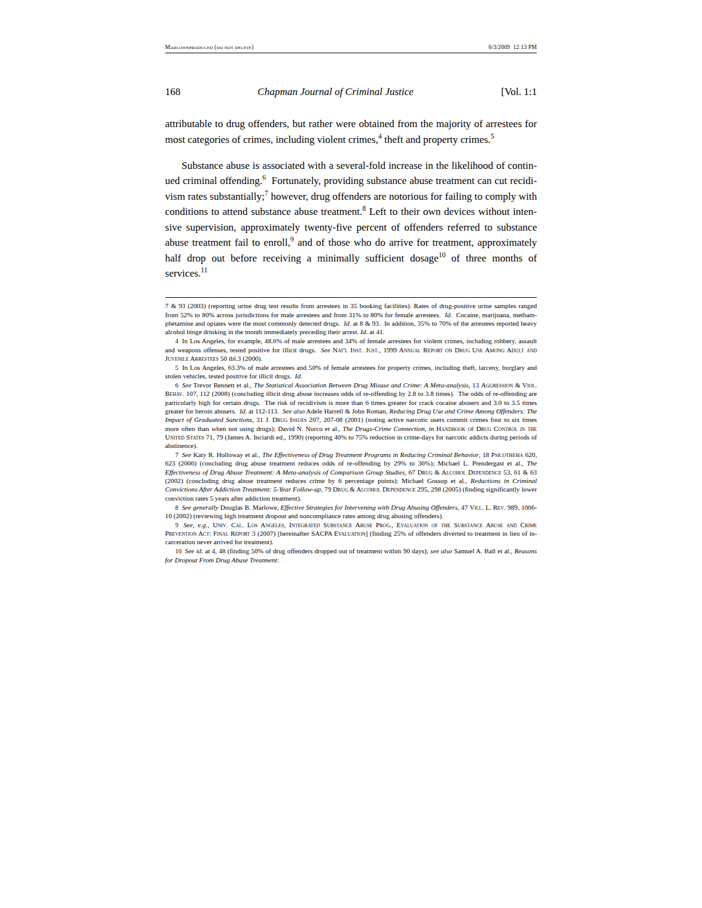MarloweProduced (Do Not Delete) 6/3/2009 12:13 PM
168 Chapman Journal of Criminal Justice [Vol. 1:1
attributable to drug offenders, but rather were obtained from the majority of arrestees for most categories of crimes, including violent crimes,4 theft and property crimes.5
Substance abuse is associated with a several-fold increase in the likelihood of continued criminal offending.6 Fortunately, providing substance abuse treatment can cut recidivism rates substantially;7 however, drug offenders are notorious for failing to comply with conditions to attend substance abuse treatment.8 Left to their own devices without intensive supervision, approximately twenty-five percent of offenders referred to substance abuse treatment fail to enroll,9 and of those who do arrive for treatment, approximately half drop out before receiving a minimally sufficient dosage10 of three months of services.11
7 & 93 (2003) (reporting urine drug test results from arrestees in 35 booking facilities). Rates of drug-positive urine samples ranged from 52% to 80% across jurisdictions for male arrestees and from 31% to 80% for female arrestees. Id. Cocaine, marijuana, methamphetamine and opiates were the most commonly detected drugs. Id. at 8 & 93. In addition, 35% to 70% of the arrestees reported heavy alcohol binge drinking in the month immediately preceding their arrest. Id. at 41.
4 In Los Angeles, for example, 48.6% of male arrestees and 34% of female arrestees for violent crimes, including robbery, assault and weapons offenses, tested positive for illicit drugs. See Nat'l Inst. Just., 1999 Annual Report on Drug Use Among Adult and Juvenile Arrestees 50 tbl.3 (2000).
5 In Los Angeles, 63.3% of male arrestees and 50% of female arrestees for property crimes, including theft, larceny, burglary and stolen vehicles, tested positive for illicit drugs. Id.
6 See Trevor Bennett et al., The Statistical Association Between Drug Misuse and Crime: A Meta-analysis, 13 Aggression & Viol. Behav. 107, 112 (2008) (concluding illicit drug abuse increases odds of re-offending by 2.8 to 3.8 times). The odds of re-offending are particularly high for certain drugs. The risk of recidivism is more than 6 times greater for crack cocaine abusers and 3.0 to 3.5 times greater for heroin abusers. Id. at 112-113. See also Adele Harrell & John Roman, Reducing Drug Use and Crime Among Offenders: The Impact of Graduated Sanctions, 31 J. Drug Issues 207, 207-08 (2001) (noting active narcotic users commit crimes four to six times more often than when not using drugs); David N. Nurco et al., The Drugs-Crime Connection, in Handbook of Drug Control in the United States 71, 79 (James A. Inciardi ed., 1990) (reporting 40% to 75% reduction in crime-days for narcotic addicts during periods of abstinence).
7 See Katy R. Holloway et al., The Effectiveness of Drug Treatment Programs in Reducing Criminal Behavior, 18 Psicothema 620, 623 (2006) (concluding drug abuse treatment reduces odds of re-offending by 29% to 36%); Michael L. Prendergast et al., The Effectiveness of Drug Abuse Treatment: A Meta-analysis of Comparison Group Studies, 67 Drug & Alcohol Dependence 53, 61 & 63 (2002) (concluding drug abuse treatment reduces crime by 6 percentage points); Michael Gossop et al., Reductions in Criminal Convictions After Addiction Treatment: 5-Year Follow-up, 79 Drug & Alcohol Dependence 295, 298 (2005) (finding significantly lower conviction rates 5 years after addiction treatment).
8 See generally Douglas B. Marlowe, Effective Strategies for Intervening with Drug Abusing Offenders, 47 Vill. L. Rev. 989, 1006-10 (2002) (reviewing high treatment dropout and noncompliance rates among drug abusing offenders).
9 See, e.g., Univ. Cal. Los Angeles, Integrated Substance Abuse Prog., Evaluation of the Substance Abuse and Crime Prevention Act: Final Report 3 (2007) [hereinafter SACPA Evaluation] (finding 25% of offenders diverted to treatment in lieu of incarceration never arrived for treatment).
10 See id. at 4, 48 (finding 50% of drug offenders dropped out of treatment within 90 days); see also Samuel A. Ball et al., Reasons for Dropout From Drug Abuse Treatment: